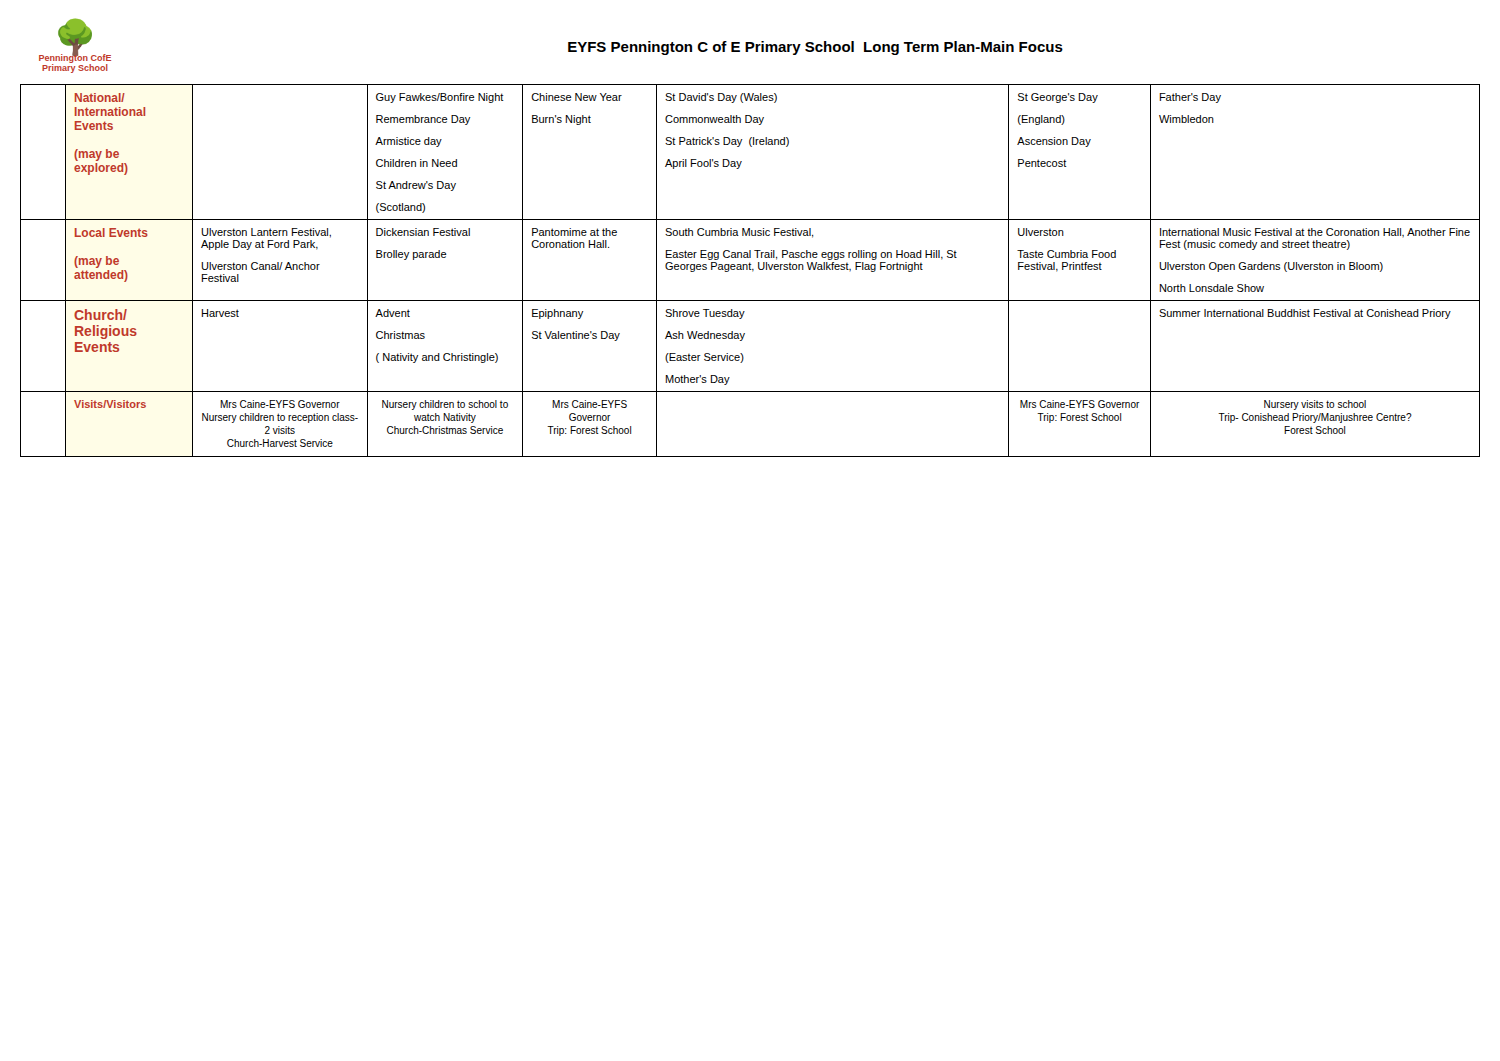🌳
Pennington CofE
Primary School
EYFS Pennington C of E Primary School Long Term Plan-Main Focus
| | National/ International Events (may be explored) | | Guy Fawkes/Bonfire Night Remembrance Day Armistice day Children in Need St Andrew's Day (Scotland) | Chinese New Year Burn's Night | St David's Day (Wales) Commonwealth Day St Patrick's Day (Ireland) April Fool's Day | St George's Day (England) Ascension Day Pentecost | Father's Day Wimbledon |
| | Local Events (may be attended) | Ulverston Lantern Festival, Apple Day at Ford Park, Ulverston Canal/ Anchor Festival | Dickensian Festival Brolley parade | Pantomime at the Coronation Hall. | South Cumbria Music Festival, Easter Egg Canal Trail, Pasche eggs rolling on Hoad Hill, St Georges Pageant, Ulverston Walkfest, Flag Fortnight | Ulverston Taste Cumbria Food Festival, Printfest | International Music Festival at the Coronation Hall, Another Fine Fest (music comedy and street theatre) Ulverston Open Gardens (Ulverston in Bloom) North Lonsdale Show |
| | Church/ Religious Events | Harvest | Advent Christmas ( Nativity and Christingle) | Epiphnany St Valentine's Day | Shrove Tuesday Ash Wednesday (Easter Service) Mother's Day | | Summer International Buddhist Festival at Conishead Priory |
| | Visits/Visitors | Mrs Caine-EYFS Governor Nursery children to reception class- 2 visits Church-Harvest Service | Nursery children to school to watch Nativity Church-Christmas Service | Mrs Caine-EYFS Governor Trip: Forest School | | Mrs Caine-EYFS Governor Trip: Forest School | Nursery visits to school Trip- Conishead Priory/Manjushree Centre? Forest School |